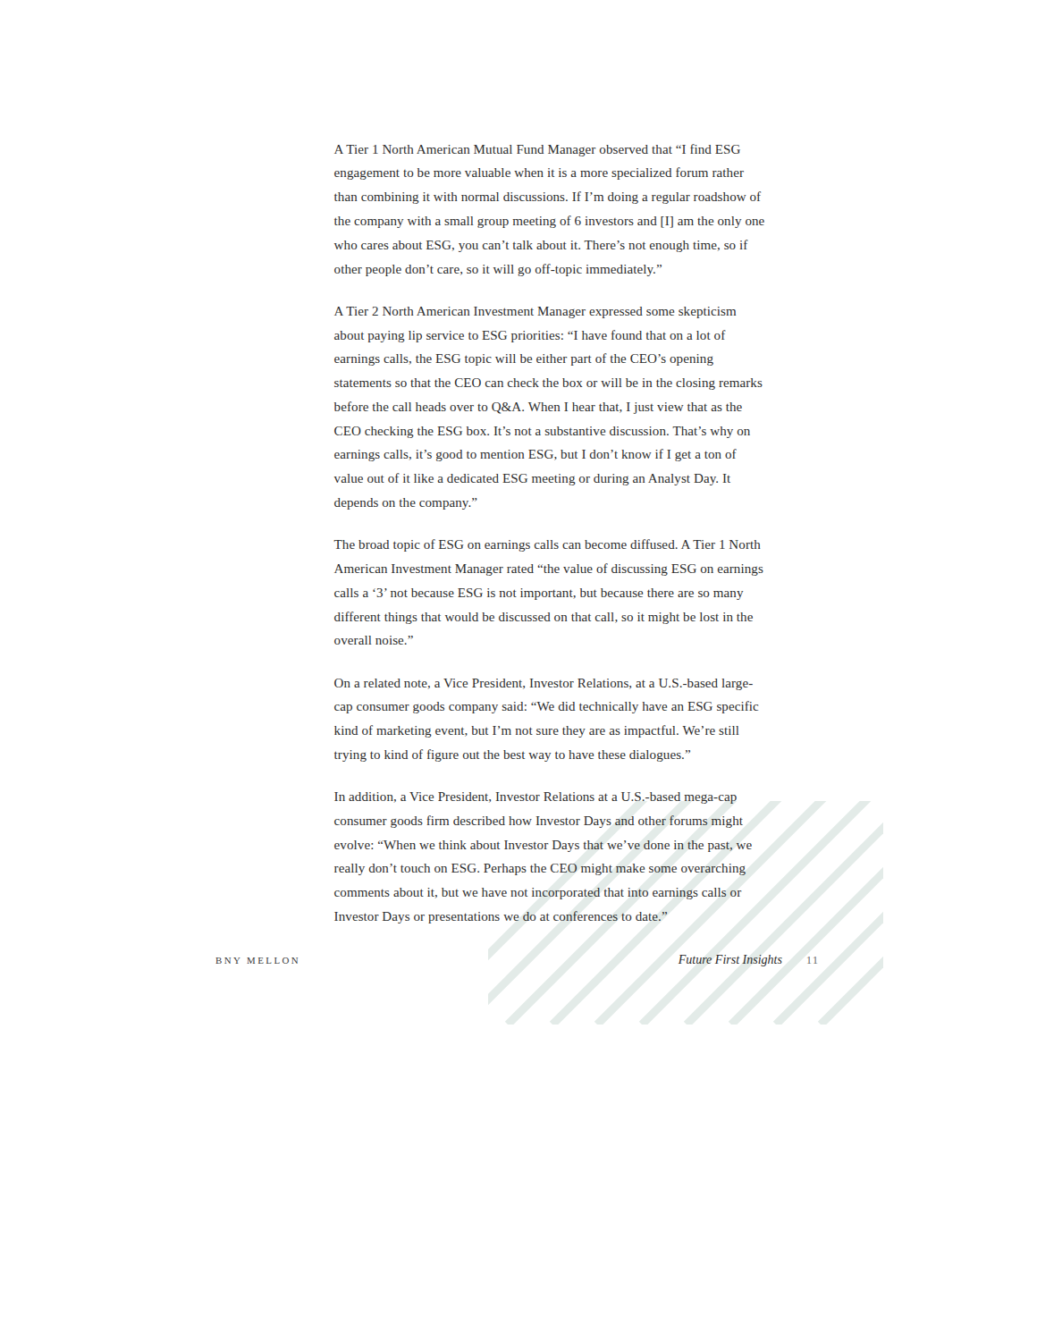A Tier 1 North American Mutual Fund Manager observed that “I find ESG engagement to be more valuable when it is a more specialized forum rather than combining it with normal discussions. If I’m doing a regular roadshow of the company with a small group meeting of 6 investors and [I] am the only one who cares about ESG, you can’t talk about it. There’s not enough time, so if other people don’t care, so it will go off-topic immediately.”
A Tier 2 North American Investment Manager expressed some skepticism about paying lip service to ESG priorities: “I have found that on a lot of earnings calls, the ESG topic will be either part of the CEO’s opening statements so that the CEO can check the box or will be in the closing remarks before the call heads over to Q&A. When I hear that, I just view that as the CEO checking the ESG box. It’s not a substantive discussion. That’s why on earnings calls, it’s good to mention ESG, but I don’t know if I get a ton of value out of it like a dedicated ESG meeting or during an Analyst Day. It depends on the company.”
The broad topic of ESG on earnings calls can become diffused. A Tier 1 North American Investment Manager rated “the value of discussing ESG on earnings calls a ‘3’ not because ESG is not important, but because there are so many different things that would be discussed on that call, so it might be lost in the overall noise.”
On a related note, a Vice President, Investor Relations, at a U.S.-based large-cap consumer goods company said: “We did technically have an ESG specific kind of marketing event, but I’m not sure they are as impactful. We’re still trying to kind of figure out the best way to have these dialogues.”
In addition, a Vice President, Investor Relations at a U.S.-based mega-cap consumer goods firm described how Investor Days and other forums might evolve: “When we think about Investor Days that we’ve done in the past, we really don’t touch on ESG. Perhaps the CEO might make some overarching comments about it, but we have not incorporated that into earnings calls or Investor Days or presentations we do at conferences to date.”
BNY Mellon
Future First Insights 11